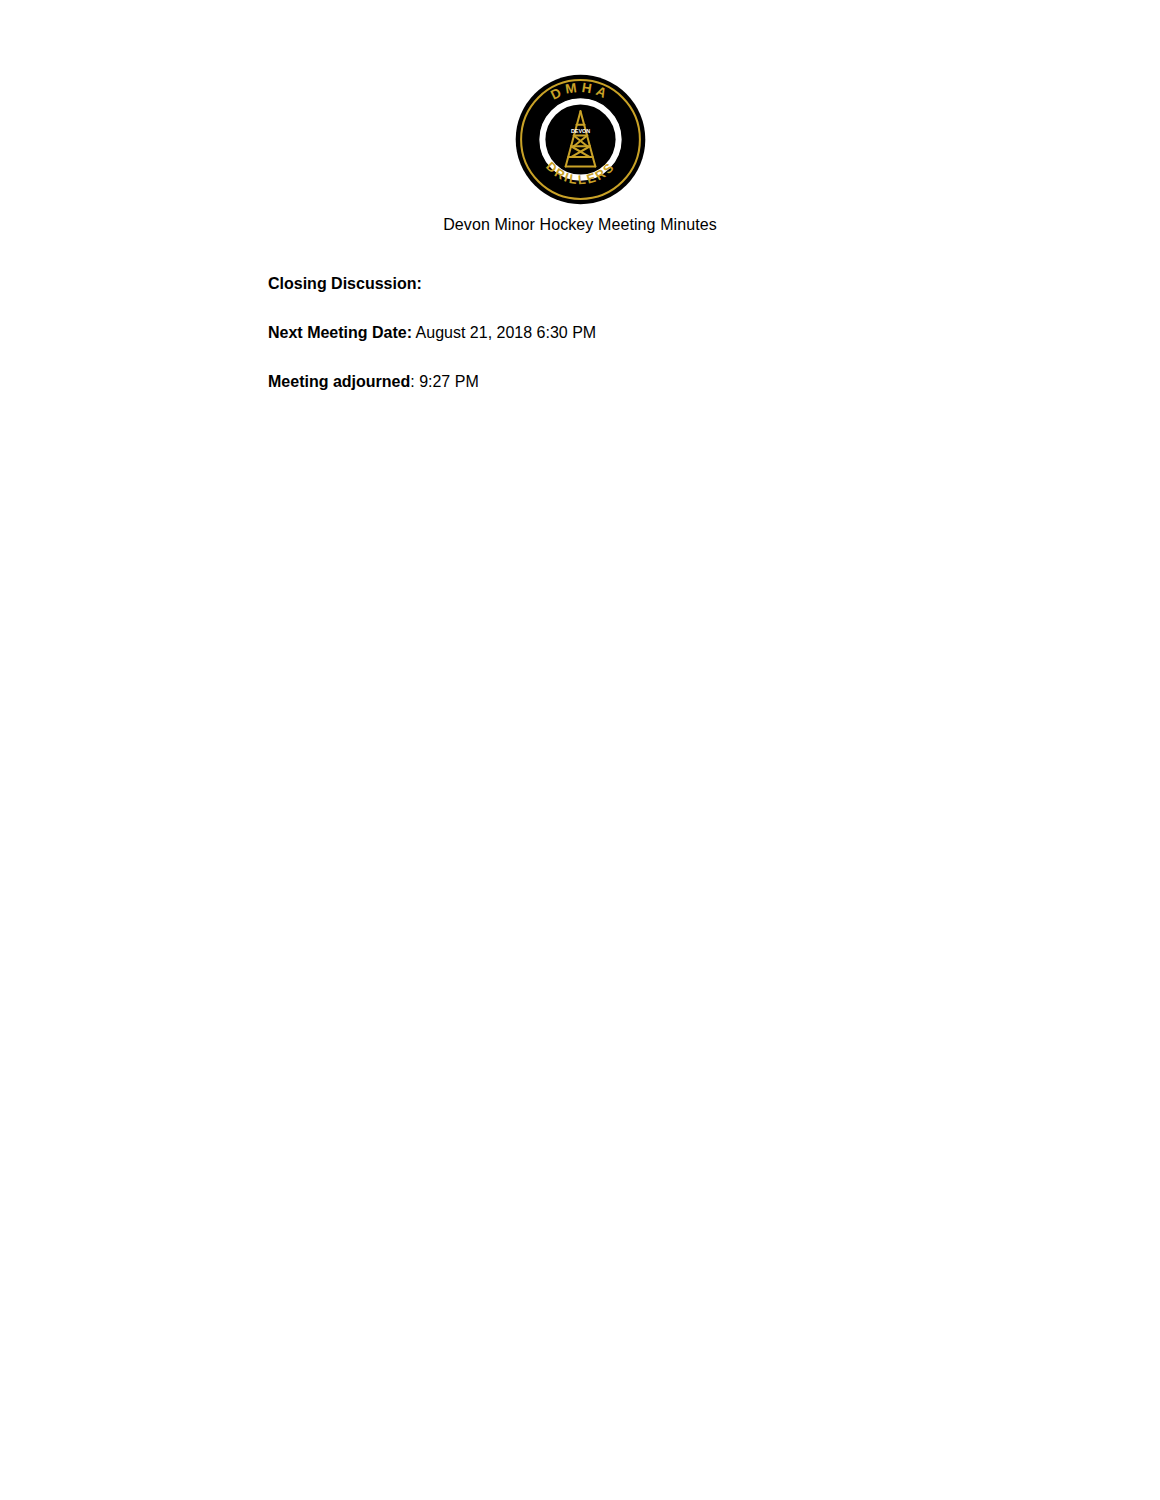DMHA DRILLERS DEVON
Devon Minor Hockey Meeting Minutes
Closing Discussion:
Next Meeting Date: August 21, 2018 6:30 PM
Meeting adjourned: 9:27 PM